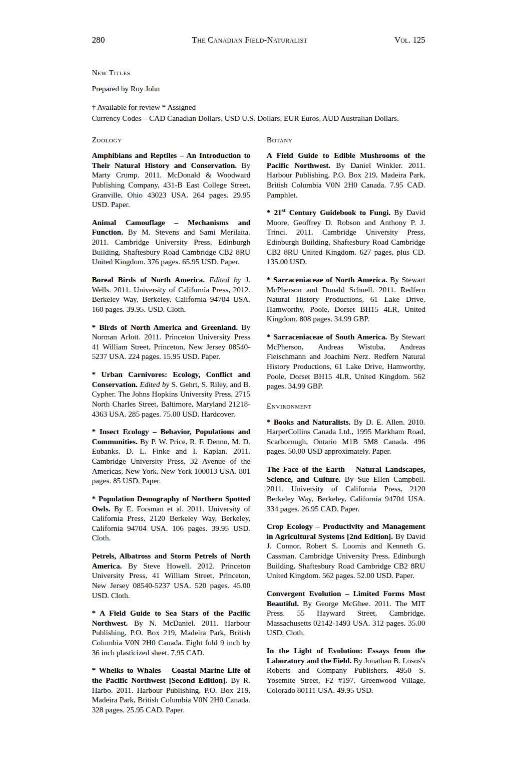280 The Canadian Field-Naturalist Vol. 125
New Titles
Prepared by Roy John
† Available for review * Assigned
Currency Codes – CAD Canadian Dollars, USD U.S. Dollars, EUR Euros, AUD Australian Dollars.
Zoology
Amphibians and Reptiles – An Introduction to Their Natural History and Conservation. By Marty Crump. 2011. McDonald & Woodward Publishing Company, 431-B East College Street, Granville, Ohio 43023 USA. 264 pages. 29.95 USD. Paper.
Animal Camouflage – Mechanisms and Function. By M. Stevens and Sami Merilaita. 2011. Cambridge University Press, Edinburgh Building, Shaftesbury Road Cambridge CB2 8RU United Kingdom. 376 pages. 65.95 USD. Paper.
Boreal Birds of North America. Edited by J. Wells. 2011. University of California Press, 2012. Berkeley Way, Berkeley, California 94704 USA. 160 pages. 39.95. USD. Cloth.
* Birds of North America and Greenland. By Norman Arlott. 2011. Princeton University Press 41 William Street, Princeton, New Jersey 08540-5237 USA. 224 pages. 15.95 USD. Paper.
* Urban Carnivores: Ecology, Conflict and Conservation. Edited by S. Gehrt, S. Riley, and B. Cypher. The Johns Hopkins University Press, 2715 North Charles Street, Baltimore, Maryland 21218-4363 USA. 285 pages. 75.00 USD. Hardcover.
* Insect Ecology – Behavior, Populations and Communities. By P. W. Price, R. F. Denno, M. D. Eubanks, D. L. Finke and I. Kaplan. 2011. Cambridge University Press, 32 Avenue of the Americas, New York, New York 100013 USA. 801 pages. 85 USD. Paper.
* Population Demography of Northern Spotted Owls. By E. Forsman et al. 2011. University of California Press, 2120 Berkeley Way, Berkeley, California 94704 USA. 106 pages. 39.95 USD. Cloth.
Petrels, Albatross and Storm Petrels of North America. By Steve Howell. 2012. Princeton University Press, 41 William Street, Princeton, New Jersey 08540-5237 USA. 520 pages. 45.00 USD. Cloth.
* A Field Guide to Sea Stars of the Pacific Northwest. By N. McDaniel. 2011. Harbour Publishing, P.O. Box 219, Madeira Park, British Columbia V0N 2H0 Canada. Eight fold 9 inch by 36 inch plasticized sheet. 7.95 CAD.
* Whelks to Whales – Coastal Marine Life of the Pacific Northwest [Second Edition]. By R. Harbo. 2011. Harbour Publishing, P.O. Box 219, Madeira Park, British Columbia V0N 2H0 Canada. 328 pages. 25.95 CAD. Paper.
Botany
A Field Guide to Edible Mushrooms of the Pacific Northwest. By Daniel Winkler. 2011. Harbour Publishing, P.O. Box 219, Madeira Park, British Columbia V0N 2H0 Canada. 7.95 CAD. Pamphlet.
* 21st Century Guidebook to Fungi. By David Moore, Geoffrey D. Robson and Anthony P. J. Trinci. 2011. Cambridge University Press, Edinburgh Building, Shaftesbury Road Cambridge CB2 8RU United Kingdom. 627 pages, plus CD. 135.00 USD.
* Sarraceniaceae of North America. By Stewart McPherson and Donald Schnell. 2011. Redfern Natural History Productions, 61 Lake Drive, Hamworthy, Poole, Dorset BH15 4LR, United Kingdom. 808 pages. 34.99 GBP.
* Sarraceniaceae of South America. By Stewart McPherson, Andreas Wistuba, Andreas Fleischmann and Joachim Nerz. Redfern Natural History Productions, 61 Lake Drive, Hamworthy, Poole, Dorset BH15 4LR, United Kingdom. 562 pages. 34.99 GBP.
Environment
* Books and Naturalists. By D. E. Allen. 2010. HarperCollins Canada Ltd., 1995 Markham Road, Scarborough, Ontario M1B 5M8 Canada. 496 pages. 50.00 USD approximately. Paper.
The Face of the Earth – Natural Landscapes, Science, and Culture. By Sue Ellen Campbell. 2011. University of California Press, 2120 Berkeley Way, Berkeley, California 94704 USA. 334 pages. 26.95 CAD. Paper.
Crop Ecology – Productivity and Management in Agricultural Systems [2nd Edition]. By David J. Connor, Robert S. Loomis and Kenneth G. Cassman. Cambridge University Press, Edinburgh Building, Shaftesbury Road Cambridge CB2 8RU United Kingdom. 562 pages. 52.00 USD. Paper.
Convergent Evolution – Limited Forms Most Beautiful. By George McGhee. 2011. The MIT Press. 55 Hayward Street, Cambridge, Massachusetts 02142-1493 USA. 312 pages. 35.00 USD. Cloth.
In the Light of Evolution: Essays from the Laboratory and the Field. By Jonathan B. Losos's Roberts and Company Publishers, 4950 S. Yosemite Street, F2 #197, Greenwood Village, Colorado 80111 USA. 49.95 USD.